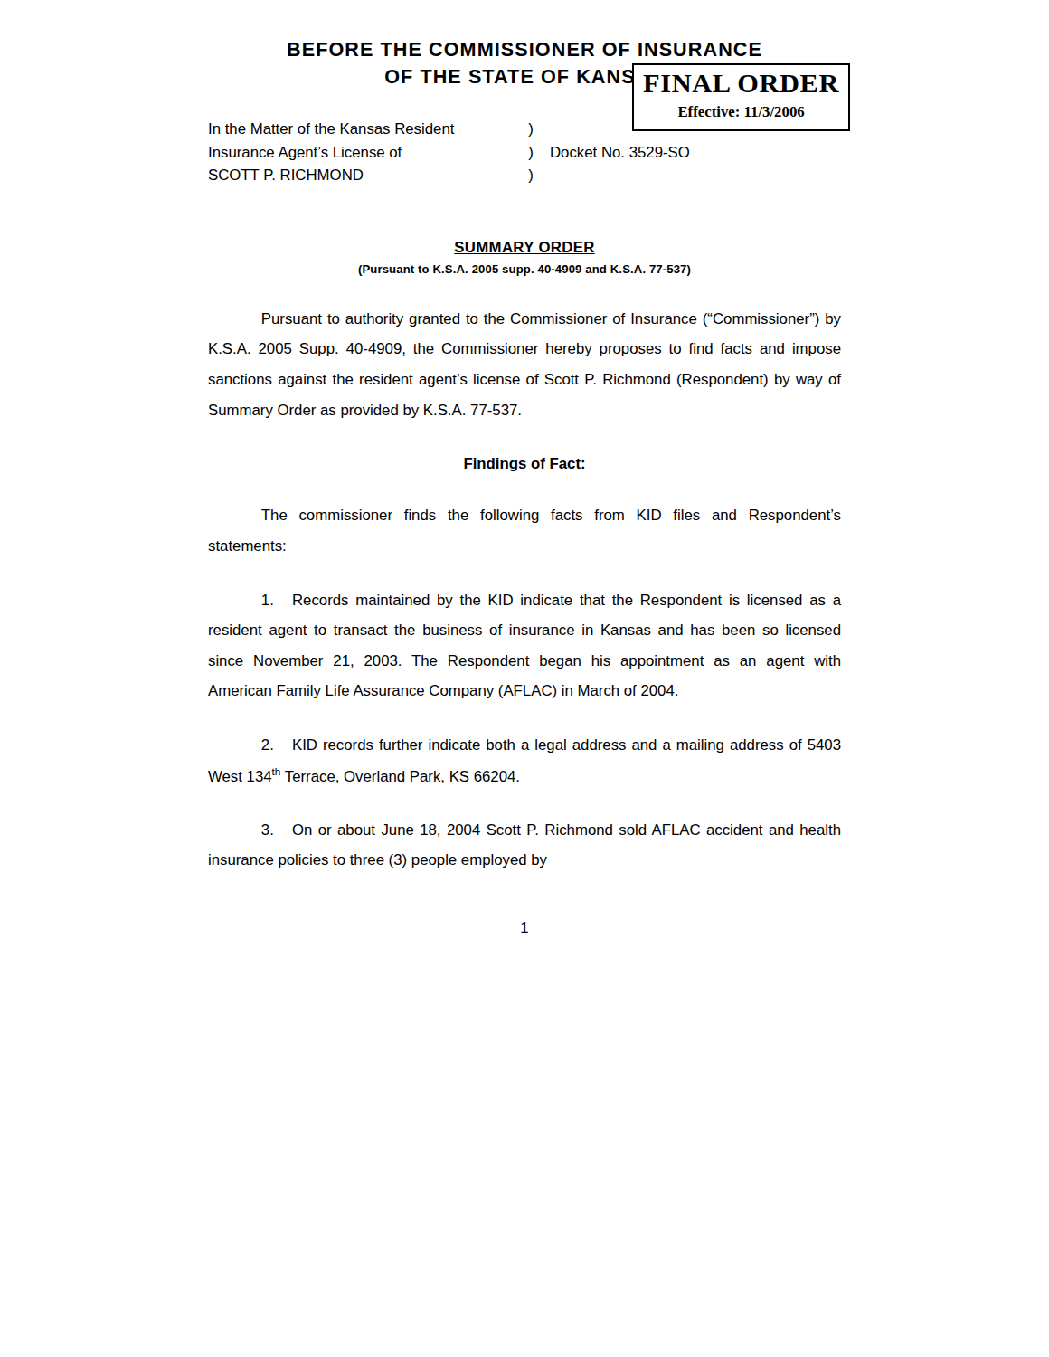FINAL ORDER
Effective: 11/3/2006
BEFORE THE COMMISSIONER OF INSURANCE
OF THE STATE OF KANSAS
| In the Matter of the Kansas Resident | ) | |
| Insurance Agent’s License of | ) | Docket No. 3529-SO |
| SCOTT P. RICHMOND | ) | |
SUMMARY ORDER
(Pursuant to K.S.A. 2005 supp. 40-4909 and K.S.A. 77-537)
Pursuant to authority granted to the Commissioner of Insurance (“Commissioner”) by K.S.A. 2005 Supp. 40-4909, the Commissioner hereby proposes to find facts and impose sanctions against the resident agent’s license of Scott P. Richmond (Respondent) by way of Summary Order as provided by K.S.A. 77-537.
Findings of Fact:
The commissioner finds the following facts from KID files and Respondent’s statements:
1. Records maintained by the KID indicate that the Respondent is licensed as a resident agent to transact the business of insurance in Kansas and has been so licensed since November 21, 2003. The Respondent began his appointment as an agent with American Family Life Assurance Company (AFLAC) in March of 2004.
2. KID records further indicate both a legal address and a mailing address of 5403 West 134th Terrace, Overland Park, KS 66204.
3. On or about June 18, 2004 Scott P. Richmond sold AFLAC accident and health insurance policies to three (3) people employed by
1